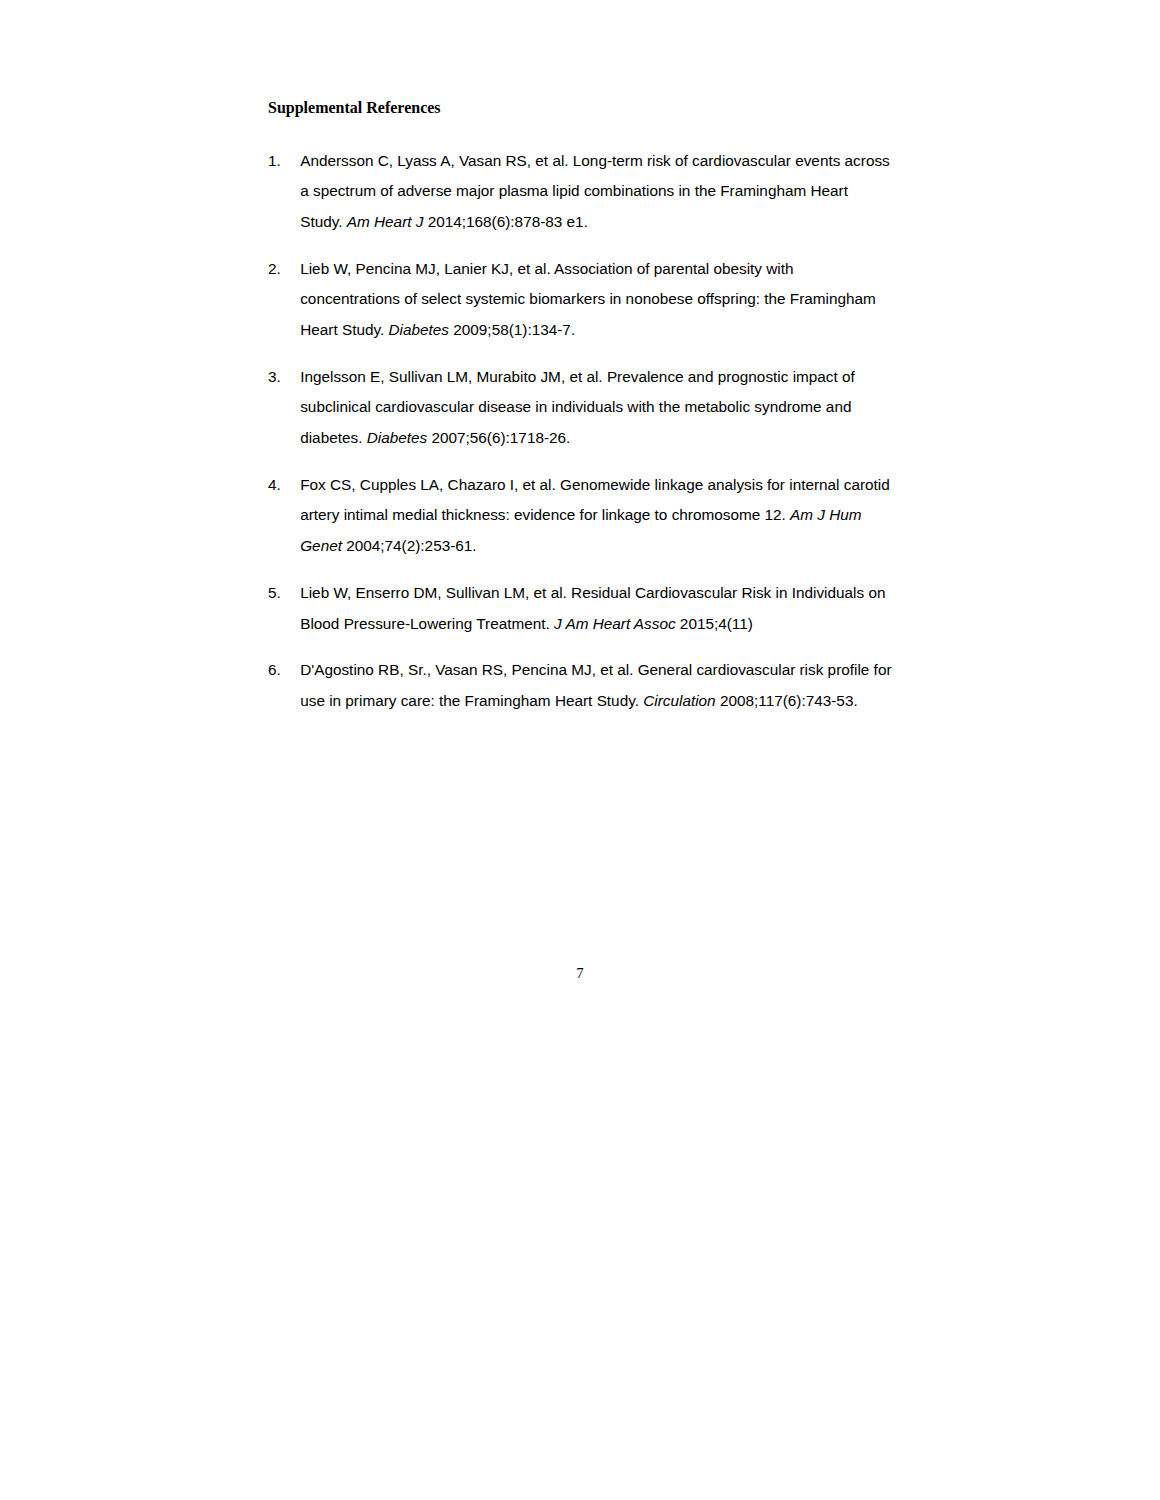Supplemental References
1. Andersson C, Lyass A, Vasan RS, et al. Long-term risk of cardiovascular events across a spectrum of adverse major plasma lipid combinations in the Framingham Heart Study. Am Heart J 2014;168(6):878-83 e1.
2. Lieb W, Pencina MJ, Lanier KJ, et al. Association of parental obesity with concentrations of select systemic biomarkers in nonobese offspring: the Framingham Heart Study. Diabetes 2009;58(1):134-7.
3. Ingelsson E, Sullivan LM, Murabito JM, et al. Prevalence and prognostic impact of subclinical cardiovascular disease in individuals with the metabolic syndrome and diabetes. Diabetes 2007;56(6):1718-26.
4. Fox CS, Cupples LA, Chazaro I, et al. Genomewide linkage analysis for internal carotid artery intimal medial thickness: evidence for linkage to chromosome 12. Am J Hum Genet 2004;74(2):253-61.
5. Lieb W, Enserro DM, Sullivan LM, et al. Residual Cardiovascular Risk in Individuals on Blood Pressure-Lowering Treatment. J Am Heart Assoc 2015;4(11)
6. D'Agostino RB, Sr., Vasan RS, Pencina MJ, et al. General cardiovascular risk profile for use in primary care: the Framingham Heart Study. Circulation 2008;117(6):743-53.
7